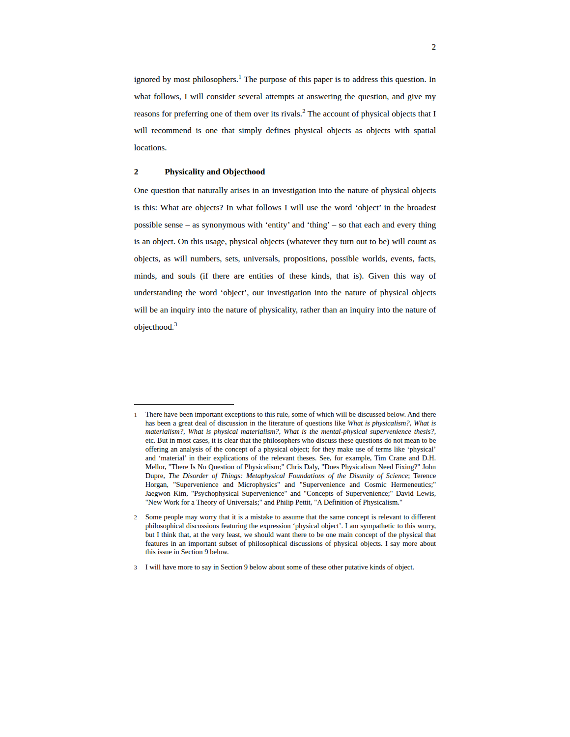2
ignored by most philosophers.1 The purpose of this paper is to address this question. In what follows, I will consider several attempts at answering the question, and give my reasons for preferring one of them over its rivals.2 The account of physical objects that I will recommend is one that simply defines physical objects as objects with spatial locations.
2 Physicality and Objecthood
One question that naturally arises in an investigation into the nature of physical objects is this: What are objects? In what follows I will use the word ‘object’ in the broadest possible sense – as synonymous with ‘entity’ and ‘thing’ – so that each and every thing is an object. On this usage, physical objects (whatever they turn out to be) will count as objects, as will numbers, sets, universals, propositions, possible worlds, events, facts, minds, and souls (if there are entities of these kinds, that is). Given this way of understanding the word ‘object’, our investigation into the nature of physical objects will be an inquiry into the nature of physicality, rather than an inquiry into the nature of objecthood.3
1
There have been important exceptions to this rule, some of which will be discussed below. And there has been a great deal of discussion in the literature of questions like What is physicalism?, What is materialism?, What is physical materialism?, What is the mental-physical supervenience thesis?, etc. But in most cases, it is clear that the philosophers who discuss these questions do not mean to be offering an analysis of the concept of a physical object; for they make use of terms like ‘physical’ and ‘material’ in their explications of the relevant theses. See, for example, Tim Crane and D.H. Mellor, "There Is No Question of Physicalism;" Chris Daly, "Does Physicalism Need Fixing?" John Dupre, The Disorder of Things: Metaphysical Foundations of the Disunity of Science; Terence Horgan, "Supervenience and Microphysics" and "Supervenience and Cosmic Hermeneutics;" Jaegwon Kim, "Psychophysical Supervenience" and "Concepts of Supervenience;" David Lewis, "New Work for a Theory of Universals;" and Philip Pettit, "A Definition of Physicalism."
2
Some people may worry that it is a mistake to assume that the same concept is relevant to different philosophical discussions featuring the expression ‘physical object’. I am sympathetic to this worry, but I think that, at the very least, we should want there to be one main concept of the physical that features in an important subset of philosophical discussions of physical objects. I say more about this issue in Section 9 below.
3
I will have more to say in Section 9 below about some of these other putative kinds of object.